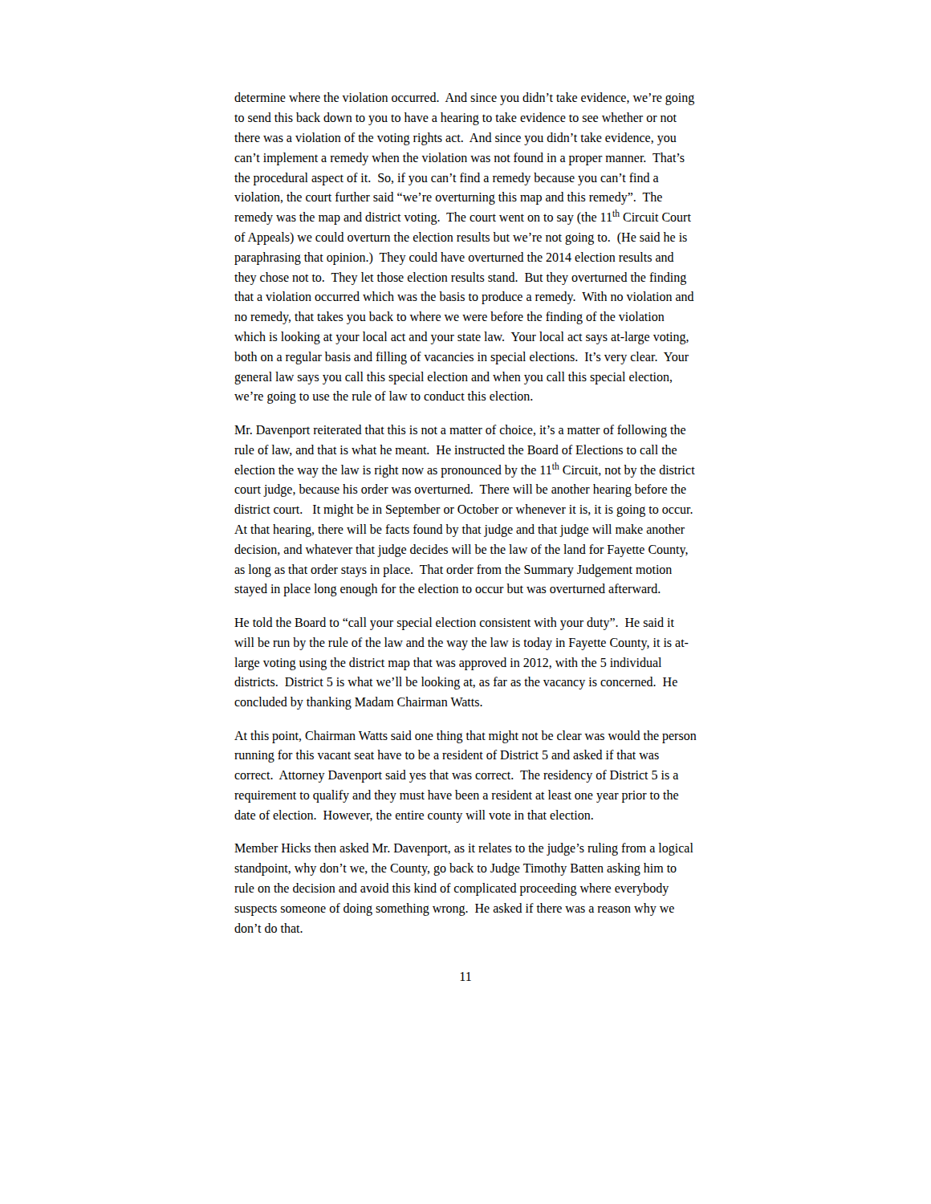determine where the violation occurred. And since you didn’t take evidence, we’re going to send this back down to you to have a hearing to take evidence to see whether or not there was a violation of the voting rights act. And since you didn’t take evidence, you can’t implement a remedy when the violation was not found in a proper manner. That’s the procedural aspect of it. So, if you can’t find a remedy because you can’t find a violation, the court further said “we’re overturning this map and this remedy”. The remedy was the map and district voting. The court went on to say (the 11th Circuit Court of Appeals) we could overturn the election results but we’re not going to. (He said he is paraphrasing that opinion.) They could have overturned the 2014 election results and they chose not to. They let those election results stand. But they overturned the finding that a violation occurred which was the basis to produce a remedy. With no violation and no remedy, that takes you back to where we were before the finding of the violation which is looking at your local act and your state law. Your local act says at-large voting, both on a regular basis and filling of vacancies in special elections. It’s very clear. Your general law says you call this special election and when you call this special election, we’re going to use the rule of law to conduct this election.
Mr. Davenport reiterated that this is not a matter of choice, it’s a matter of following the rule of law, and that is what he meant. He instructed the Board of Elections to call the election the way the law is right now as pronounced by the 11th Circuit, not by the district court judge, because his order was overturned. There will be another hearing before the district court. It might be in September or October or whenever it is, it is going to occur. At that hearing, there will be facts found by that judge and that judge will make another decision, and whatever that judge decides will be the law of the land for Fayette County, as long as that order stays in place. That order from the Summary Judgement motion stayed in place long enough for the election to occur but was overturned afterward.
He told the Board to “call your special election consistent with your duty”. He said it will be run by the rule of the law and the way the law is today in Fayette County, it is at-large voting using the district map that was approved in 2012, with the 5 individual districts. District 5 is what we’ll be looking at, as far as the vacancy is concerned. He concluded by thanking Madam Chairman Watts.
At this point, Chairman Watts said one thing that might not be clear was would the person running for this vacant seat have to be a resident of District 5 and asked if that was correct. Attorney Davenport said yes that was correct. The residency of District 5 is a requirement to qualify and they must have been a resident at least one year prior to the date of election. However, the entire county will vote in that election.
Member Hicks then asked Mr. Davenport, as it relates to the judge’s ruling from a logical standpoint, why don’t we, the County, go back to Judge Timothy Batten asking him to rule on the decision and avoid this kind of complicated proceeding where everybody suspects someone of doing something wrong. He asked if there was a reason why we don’t do that.
11